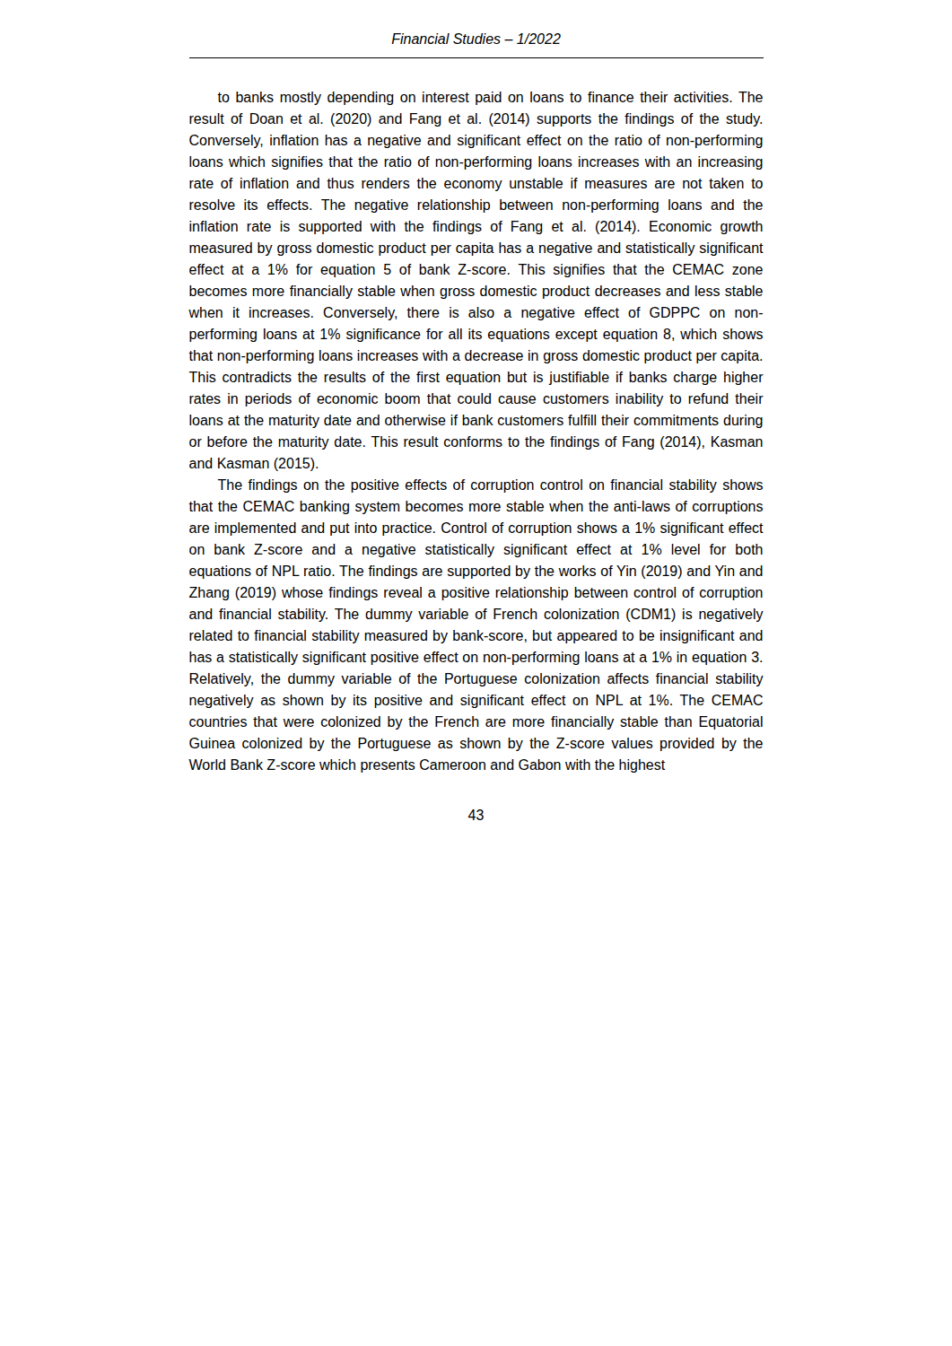Financial Studies – 1/2022
to banks mostly depending on interest paid on loans to finance their activities. The result of Doan et al. (2020) and Fang et al. (2014) supports the findings of the study. Conversely, inflation has a negative and significant effect on the ratio of non-performing loans which signifies that the ratio of non-performing loans increases with an increasing rate of inflation and thus renders the economy unstable if measures are not taken to resolve its effects. The negative relationship between non-performing loans and the inflation rate is supported with the findings of Fang et al. (2014). Economic growth measured by gross domestic product per capita has a negative and statistically significant effect at a 1% for equation 5 of bank Z-score. This signifies that the CEMAC zone becomes more financially stable when gross domestic product decreases and less stable when it increases. Conversely, there is also a negative effect of GDPPC on non-performing loans at 1% significance for all its equations except equation 8, which shows that non-performing loans increases with a decrease in gross domestic product per capita. This contradicts the results of the first equation but is justifiable if banks charge higher rates in periods of economic boom that could cause customers inability to refund their loans at the maturity date and otherwise if bank customers fulfill their commitments during or before the maturity date. This result conforms to the findings of Fang (2014), Kasman and Kasman (2015).
The findings on the positive effects of corruption control on financial stability shows that the CEMAC banking system becomes more stable when the anti-laws of corruptions are implemented and put into practice. Control of corruption shows a 1% significant effect on bank Z-score and a negative statistically significant effect at 1% level for both equations of NPL ratio. The findings are supported by the works of Yin (2019) and Yin and Zhang (2019) whose findings reveal a positive relationship between control of corruption and financial stability. The dummy variable of French colonization (CDM1) is negatively related to financial stability measured by bank-score, but appeared to be insignificant and has a statistically significant positive effect on non-performing loans at a 1% in equation 3. Relatively, the dummy variable of the Portuguese colonization affects financial stability negatively as shown by its positive and significant effect on NPL at 1%. The CEMAC countries that were colonized by the French are more financially stable than Equatorial Guinea colonized by the Portuguese as shown by the Z-score values provided by the World Bank Z-score which presents Cameroon and Gabon with the highest
43